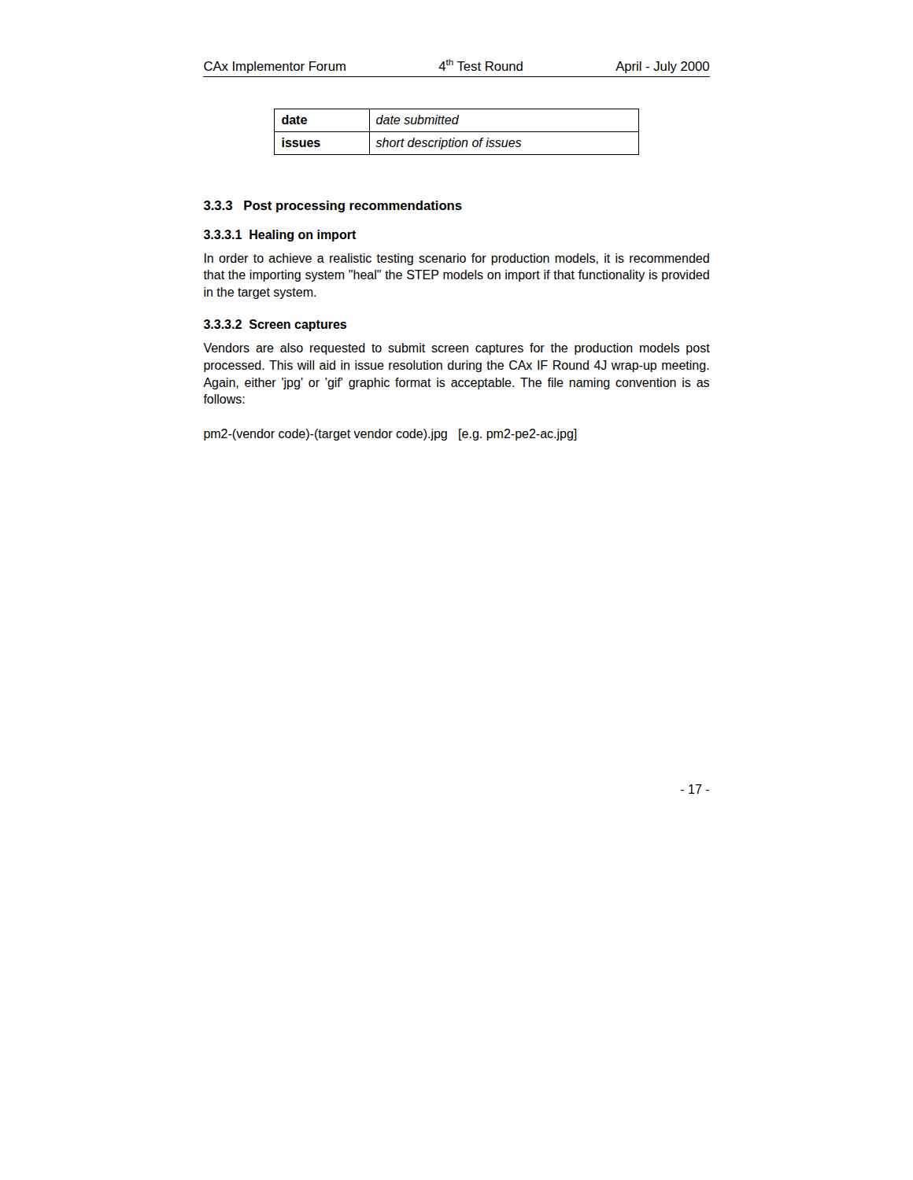CAx Implementor Forum
4th Test Round
April - July 2000
| date | date submitted |
| issues | short description of issues |
3.3.3 Post processing recommendations
3.3.3.1 Healing on import
In order to achieve a realistic testing scenario for production models, it is recommended that the importing system "heal" the STEP models on import if that functionality is provided in the target system.
3.3.3.2 Screen captures
Vendors are also requested to submit screen captures for the production models post processed. This will aid in issue resolution during the CAx IF Round 4J wrap-up meeting. Again, either 'jpg' or 'gif' graphic format is acceptable. The file naming convention is as follows:
pm2-(vendor code)-(target vendor code).jpg [e.g. pm2-pe2-ac.jpg]
- 17 -